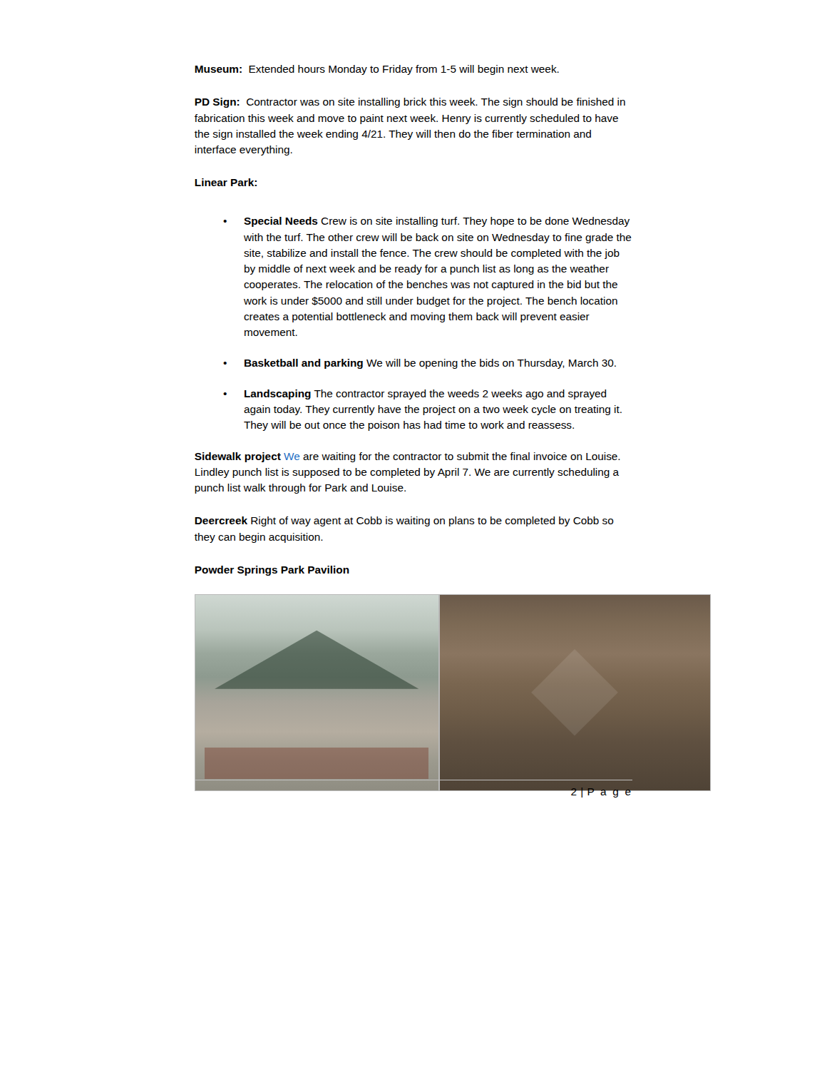Museum: Extended hours Monday to Friday from 1-5 will begin next week.
PD Sign: Contractor was on site installing brick this week. The sign should be finished in fabrication this week and move to paint next week. Henry is currently scheduled to have the sign installed the week ending 4/21. They will then do the fiber termination and interface everything.
Linear Park:
Special Needs Crew is on site installing turf. They hope to be done Wednesday with the turf. The other crew will be back on site on Wednesday to fine grade the site, stabilize and install the fence. The crew should be completed with the job by middle of next week and be ready for a punch list as long as the weather cooperates. The relocation of the benches was not captured in the bid but the work is under $5000 and still under budget for the project. The bench location creates a potential bottleneck and moving them back will prevent easier movement.
Basketball and parking We will be opening the bids on Thursday, March 30.
Landscaping The contractor sprayed the weeds 2 weeks ago and sprayed again today. They currently have the project on a two week cycle on treating it. They will be out once the poison has had time to work and reassess.
Sidewalk project We are waiting for the contractor to submit the final invoice on Louise. Lindley punch list is supposed to be completed by April 7. We are currently scheduling a punch list walk through for Park and Louise.
Deercreek Right of way agent at Cobb is waiting on plans to be completed by Cobb so they can begin acquisition.
Powder Springs Park Pavilion
2 | P a g e